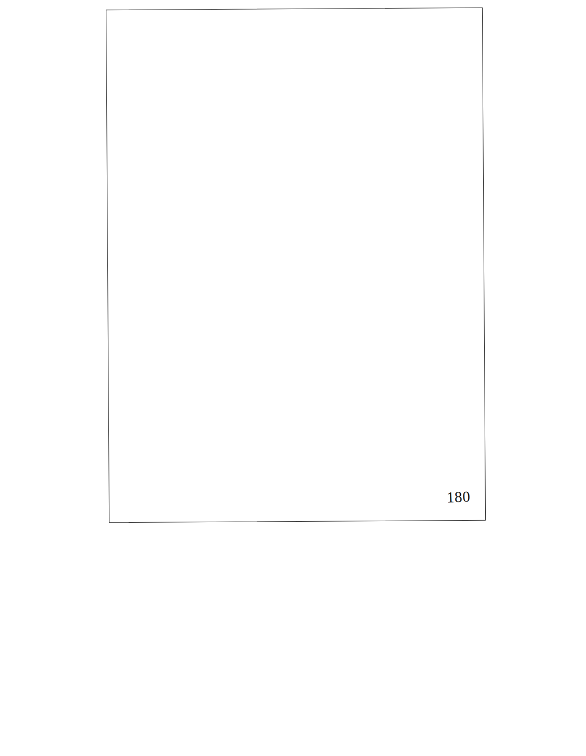180